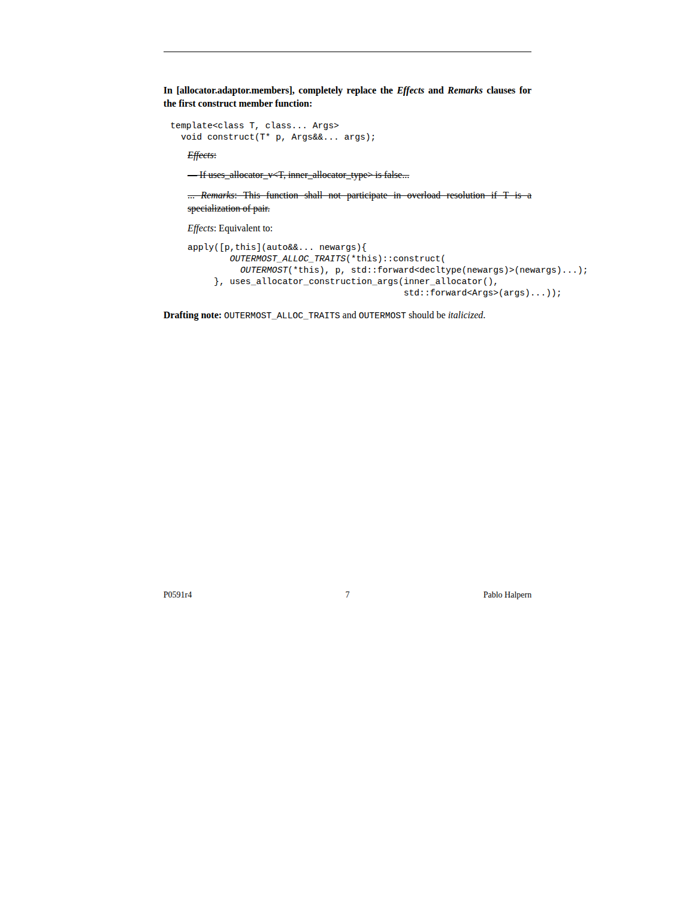In [allocator.adaptor.members], completely replace the Effects and Remarks clauses for the first construct member function:
template<class T, class... Args>
  void construct(T* p, Args&&... args);
Effects:
— If uses_allocator_v<T, inner_allocator_type> is false...
... Remarks: This function shall not participate in overload resolution if T is a specialization of pair.
Effects: Equivalent to:
apply([p,this](auto&&... newargs){
        OUTERMOST_ALLOC_TRAITS(*this)::construct(
          OUTERMOST(*this), p, std::forward<decltype(newargs)>(newargs)...);
     }, uses_allocator_construction_args(inner_allocator(),
                                         std::forward<Args>(args)...));
Drafting note: OUTERMOST_ALLOC_TRAITS and OUTERMOST should be italicized.
P0591r4 7 Pablo Halpern